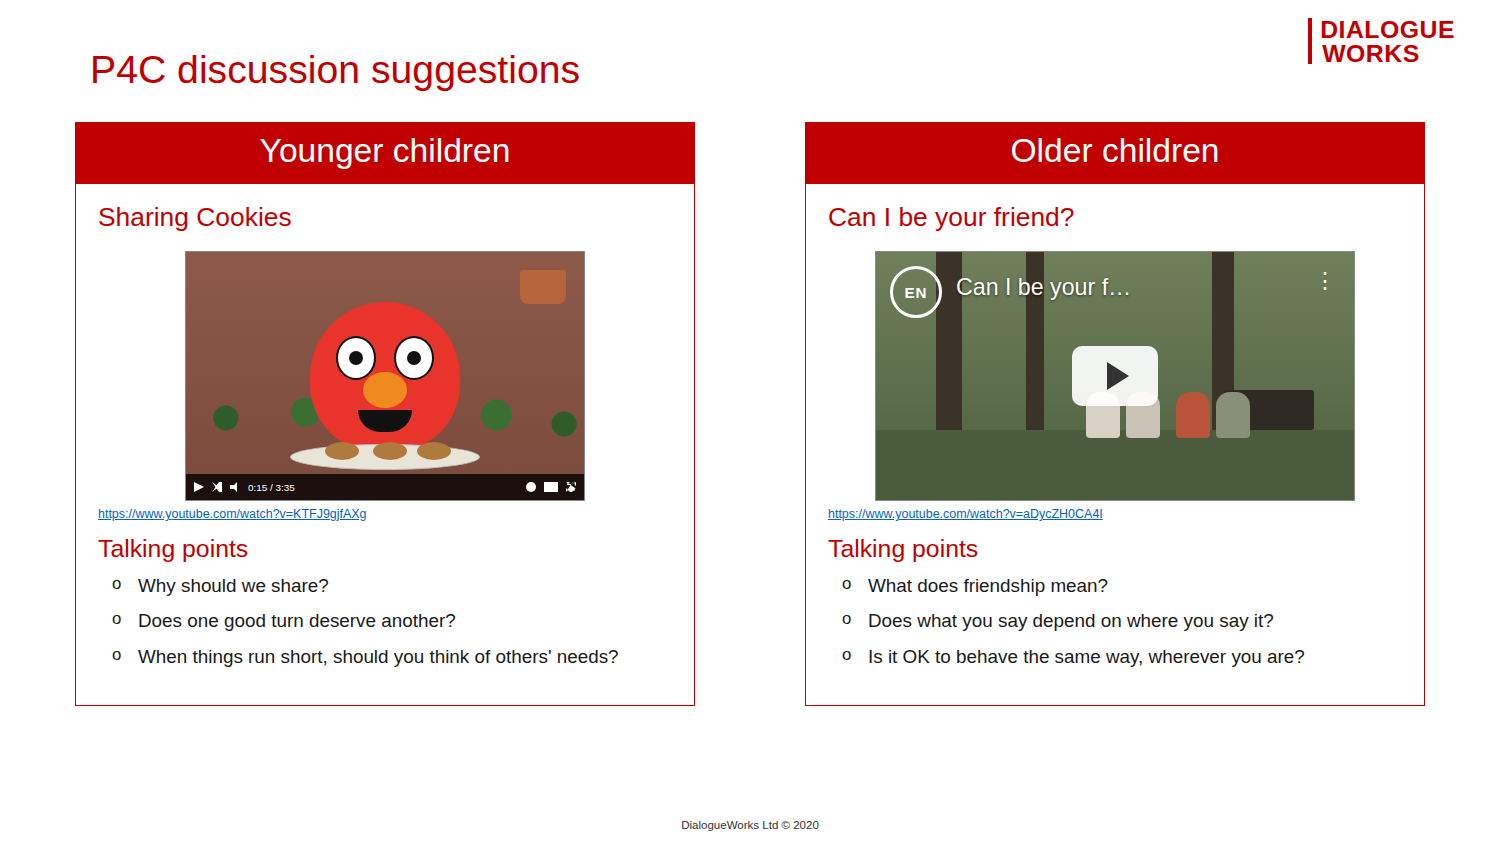DIALOGUE WORKS
P4C discussion suggestions
Younger children
Sharing Cookies
0:15 / 3:35
https://www.youtube.com/watch?v=KTFJ9gjfAXg
Talking points
Why should we share?
Does one good turn deserve another?
When things run short, should you think of others' needs?
Older children
Can I be your friend?
EN Can I be your f… ⋮
https://www.youtube.com/watch?v=aDycZH0CA4I
Talking points
What does friendship mean?
Does what you say depend on where you say it?
Is it OK to behave the same way, wherever you are?
DialogueWorks Ltd © 2020